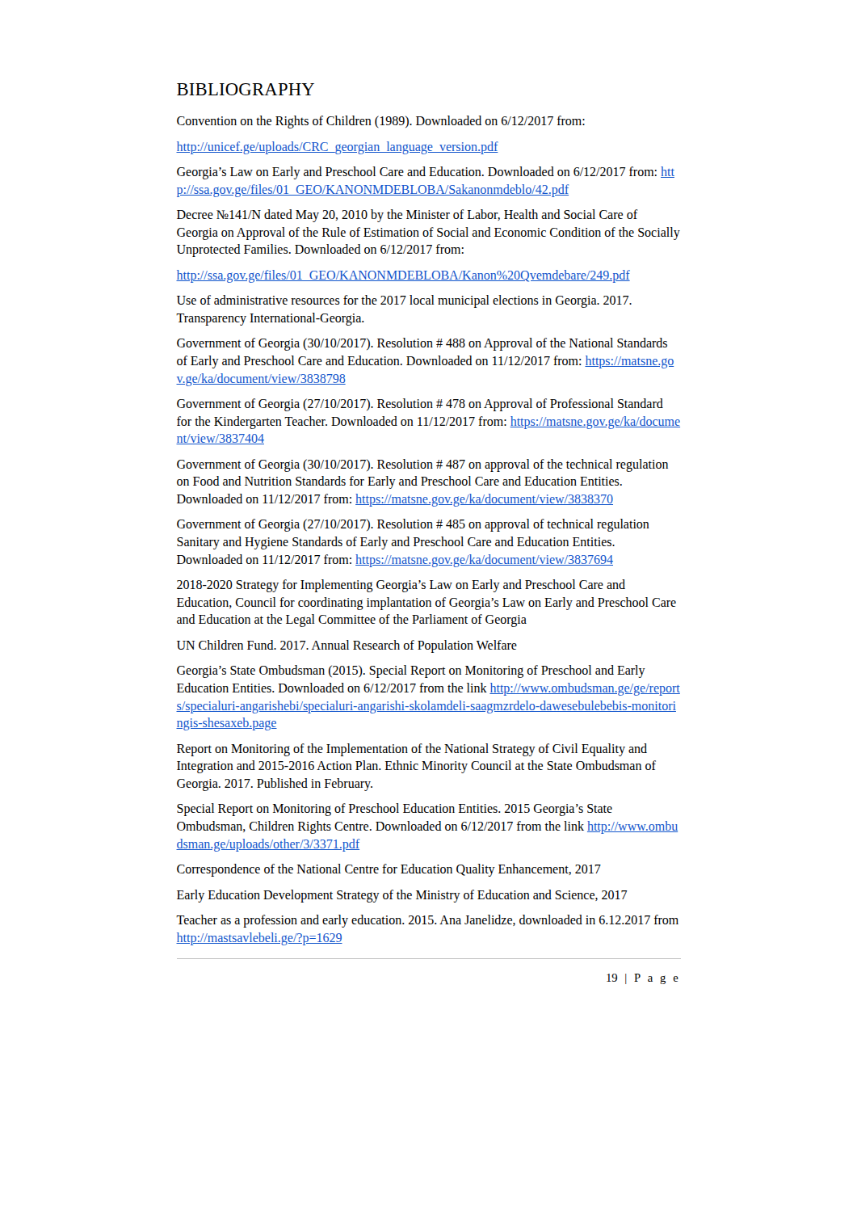BIBLIOGRAPHY
Convention on the Rights of Children (1989). Downloaded on 6/12/2017 from:
http://unicef.ge/uploads/CRC_georgian_language_version.pdf
Georgia’s Law on Early and Preschool Care and Education. Downloaded on 6/12/2017 from: http://ssa.gov.ge/files/01_GEO/KANONMDEBLOBA/Sakanonmdeblo/42.pdf
Decree №141/N dated May 20, 2010 by the Minister of Labor, Health and Social Care of Georgia on Approval of the Rule of Estimation of Social and Economic Condition of the Socially Unprotected Families. Downloaded on 6/12/2017 from:
http://ssa.gov.ge/files/01_GEO/KANONMDEBLOBA/Kanon%20Qvemdebare/249.pdf
Use of administrative resources for the 2017 local municipal elections in Georgia. 2017. Transparency International-Georgia.
Government of Georgia (30/10/2017). Resolution # 488 on Approval of the National Standards of Early and Preschool Care and Education. Downloaded on 11/12/2017 from: https://matsne.gov.ge/ka/document/view/3838798
Government of Georgia (27/10/2017). Resolution # 478 on Approval of Professional Standard for the Kindergarten Teacher. Downloaded on 11/12/2017 from: https://matsne.gov.ge/ka/document/view/3837404
Government of Georgia (30/10/2017). Resolution # 487 on approval of the technical regulation on Food and Nutrition Standards for Early and Preschool Care and Education Entities. Downloaded on 11/12/2017 from: https://matsne.gov.ge/ka/document/view/3838370
Government of Georgia (27/10/2017). Resolution # 485 on approval of technical regulation Sanitary and Hygiene Standards of Early and Preschool Care and Education Entities. Downloaded on 11/12/2017 from: https://matsne.gov.ge/ka/document/view/3837694
2018-2020 Strategy for Implementing Georgia’s Law on Early and Preschool Care and Education, Council for coordinating implantation of Georgia’s Law on Early and Preschool Care and Education at the Legal Committee of the Parliament of Georgia
UN Children Fund. 2017. Annual Research of Population Welfare
Georgia’s State Ombudsman (2015). Special Report on Monitoring of Preschool and Early Education Entities. Downloaded on 6/12/2017 from the link http://www.ombudsman.ge/ge/reports/specialuri-angarishebi/specialuri-angarishi-skolamdeli-saagmzrdelo-dawesebulebebis-monitoringis-shesaxeb.page
Report on Monitoring of the Implementation of the National Strategy of Civil Equality and Integration and 2015-2016 Action Plan. Ethnic Minority Council at the State Ombudsman of Georgia. 2017. Published in February.
Special Report on Monitoring of Preschool Education Entities. 2015 Georgia’s State Ombudsman, Children Rights Centre. Downloaded on 6/12/2017 from the link http://www.ombudsman.ge/uploads/other/3/3371.pdf
Correspondence of the National Centre for Education Quality Enhancement, 2017
Early Education Development Strategy of the Ministry of Education and Science, 2017
Teacher as a profession and early education. 2015. Ana Janelidze, downloaded in 6.12.2017 from http://mastsavlebeli.ge/?p=1629
19 | P a g e